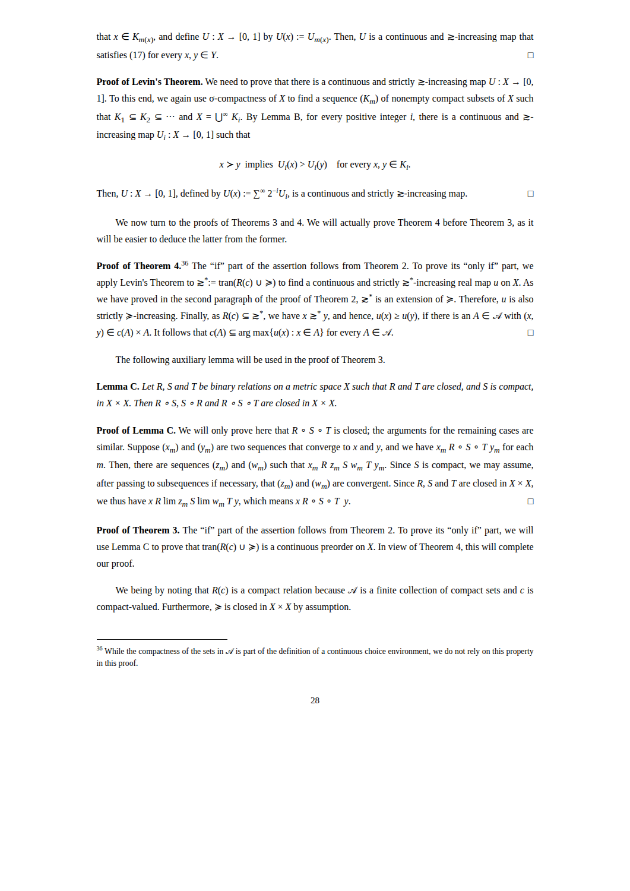that x ∈ Km(x), and define U : X → [0, 1] by U(x) := Um(x). Then, U is a continuous and ≳-increasing map that satisfies (17) for every x, y ∈ Y. □
Proof of Levin's Theorem. We need to prove that there is a continuous and strictly ≳-increasing map U : X → [0, 1]. To this end, we again use σ-compactness of X to find a sequence (Km) of nonempty compact subsets of X such that K1 ⊆ K2 ⊆ ··· and X = ⋃∞ Ki. By Lemma B, for every positive integer i, there is a continuous and ≳-increasing map Ui : X → [0, 1] such that
x ≻ y implies Ui(x) > Ui(y) for every x, y ∈ Ki.
Then, U : X → [0, 1], defined by U(x) := ∑∞ 2−iUi, is a continuous and strictly ≳-increasing map. □
We now turn to the proofs of Theorems 3 and 4. We will actually prove Theorem 4 before Theorem 3, as it will be easier to deduce the latter from the former.
Proof of Theorem 4.36 The “if” part of the assertion follows from Theorem 2. To prove its “only if” part, we apply Levin's Theorem to ≳*:= tran(R(c) ∪ ≽) to find a continuous and strictly ≳*-increasing real map u on X. As we have proved in the second paragraph of the proof of Theorem 2, ≳* is an extension of ≽. Therefore, u is also strictly ≽-increasing. Finally, as R(c) ⊆ ≳*, we have x ≳* y, and hence, u(x) ≥ u(y), if there is an A ∈ 𝒜 with (x, y) ∈ c(A) × A. It follows that c(A) ⊆ arg max{u(x) : x ∈ A} for every A ∈ 𝒜. □
The following auxiliary lemma will be used in the proof of Theorem 3.
Lemma C. Let R, S and T be binary relations on a metric space X such that R and T are closed, and S is compact, in X × X. Then R ∘ S, S ∘ R and R ∘ S ∘ T are closed in X × X.
Proof of Lemma C. We will only prove here that R ∘ S ∘ T is closed; the arguments for the remaining cases are similar. Suppose (xm) and (ym) are two sequences that converge to x and y, and we have xm R ∘ S ∘ T ym for each m. Then, there are sequences (zm) and (wm) such that xm R zm S wm T ym. Since S is compact, we may assume, after passing to subsequences if necessary, that (zm) and (wm) are convergent. Since R, S and T are closed in X × X, we thus have x R lim zm S lim wm T y, which means x R ∘ S ∘ T y. □
Proof of Theorem 3. The “if” part of the assertion follows from Theorem 2. To prove its “only if” part, we will use Lemma C to prove that tran(R(c) ∪ ≽) is a continuous preorder on X. In view of Theorem 4, this will complete our proof.
We being by noting that R(c) is a compact relation because 𝒜 is a finite collection of compact sets and c is compact-valued. Furthermore, ≽ is closed in X × X by assumption.
36 While the compactness of the sets in 𝒜 is part of the definition of a continuous choice environment, we do not rely on this property in this proof.
28